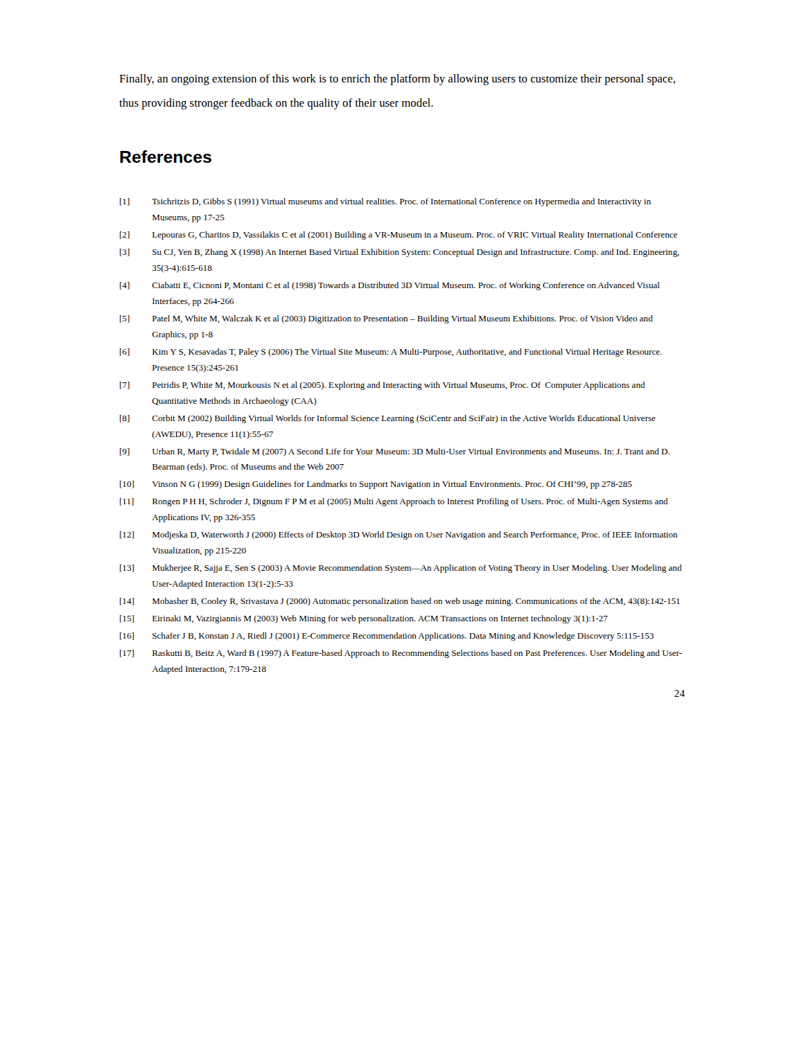Finally, an ongoing extension of this work is to enrich the platform by allowing users to customize their personal space, thus providing stronger feedback on the quality of their user model.
References
[1] Tsichritzis D, Gibbs S (1991) Virtual museums and virtual realities. Proc. of International Conference on Hypermedia and Interactivity in Museums, pp 17-25
[2] Lepouras G, Charitos D, Vassilakis C et al (2001) Building a VR-Museum in a Museum. Proc. of VRIC Virtual Reality International Conference
[3] Su CJ, Yen B, Zhang X (1998) An Internet Based Virtual Exhibition System: Conceptual Design and Infrastructure. Comp. and Ind. Engineering, 35(3-4):615-618
[4] Ciabatti E, Cicnoni P, Montani C et al (1998) Towards a Distributed 3D Virtual Museum. Proc. of Working Conference on Advanced Visual Interfaces, pp 264-266
[5] Patel M, White M, Walczak K et al (2003) Digitization to Presentation – Building Virtual Museum Exhibitions. Proc. of Vision Video and Graphics, pp 1-8
[6] Kim Y S, Kesavadas T, Paley S (2006) The Virtual Site Museum: A Multi-Purpose, Authoritative, and Functional Virtual Heritage Resource. Presence 15(3):245-261
[7] Petridis P, White M, Mourkousis N et al (2005). Exploring and Interacting with Virtual Museums, Proc. Of Computer Applications and Quantitative Methods in Archaeology (CAA)
[8] Corbit M (2002) Building Virtual Worlds for Informal Science Learning (SciCentr and SciFair) in the Active Worlds Educational Universe (AWEDU), Presence 11(1):55-67
[9] Urban R, Marty P, Twidale M (2007) A Second Life for Your Museum: 3D Multi-User Virtual Environments and Museums. In: J. Trant and D. Bearman (eds). Proc. of Museums and the Web 2007
[10] Vinson N G (1999) Design Guidelines for Landmarks to Support Navigation in Virtual Environments. Proc. Of CHI’99, pp 278-285
[11] Rongen P H H, Schroder J, Dignum F P M et al (2005) Multi Agent Approach to Interest Profiling of Users. Proc. of Multi-Agen Systems and Applications IV, pp 326-355
[12] Modjeska D, Waterworth J (2000) Effects of Desktop 3D World Design on User Navigation and Search Performance, Proc. of IEEE Information Visualization, pp 215-220
[13] Mukherjee R, Sajja E, Sen S (2003) A Movie Recommendation System—An Application of Voting Theory in User Modeling. User Modeling and User-Adapted Interaction 13(1-2):5-33
[14] Mobasher B, Cooley R, Srivastava J (2000) Automatic personalization based on web usage mining. Communications of the ACM, 43(8):142-151
[15] Eirinaki M, Vazirgiannis M (2003) Web Mining for web personalization. ACM Transactions on Internet technology 3(1):1-27
[16] Schafer J B, Konstan J A, Riedl J (2001) E-Commerce Recommendation Applications. Data Mining and Knowledge Discovery 5:115-153
[17] Raskutti B, Beitz A, Ward B (1997) A Feature-based Approach to Recommending Selections based on Past Preferences. User Modeling and User-Adapted Interaction, 7:179-218
24